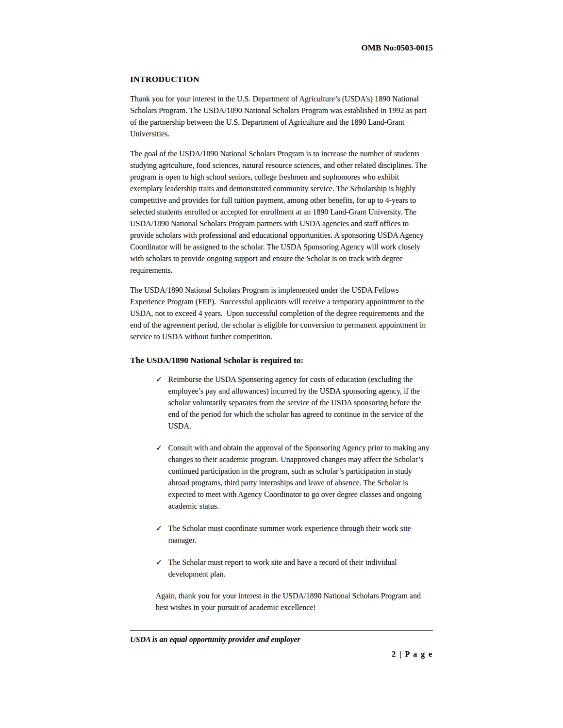OMB No:0503-0015
INTRODUCTION
Thank you for your interest in the U.S. Department of Agriculture’s (USDA’s) 1890 National Scholars Program. The USDA/1890 National Scholars Program was established in 1992 as part of the partnership between the U.S. Department of Agriculture and the 1890 Land-Grant Universities.
The goal of the USDA/1890 National Scholars Program is to increase the number of students studying agriculture, food sciences, natural resource sciences, and other related disciplines. The program is open to high school seniors, college freshmen and sophomores who exhibit exemplary leadership traits and demonstrated community service. The Scholarship is highly competitive and provides for full tuition payment, among other benefits, for up to 4-years to selected students enrolled or accepted for enrollment at an 1890 Land-Grant University. The USDA/1890 National Scholars Program partners with USDA agencies and staff offices to provide scholars with professional and educational opportunities. A sponsoring USDA Agency Coordinator will be assigned to the scholar. The USDA Sponsoring Agency will work closely with scholars to provide ongoing support and ensure the Scholar is on track with degree requirements.
The USDA/1890 National Scholars Program is implemented under the USDA Fellows Experience Program (FEP). Successful applicants will receive a temporary appointment to the USDA, not to exceed 4 years. Upon successful completion of the degree requirements and the end of the agreement period, the scholar is eligible for conversion to permanent appointment in service to USDA without further competition.
The USDA/1890 National Scholar is required to:
Reimburse the USDA Sponsoring agency for costs of education (excluding the employee’s pay and allowances) incurred by the USDA sponsoring agency, if the scholar voluntarily separates from the service of the USDA sponsoring before the end of the period for which the scholar has agreed to continue in the service of the USDA.
Consult with and obtain the approval of the Sponsoring Agency prior to making any changes to their academic program. Unapproved changes may affect the Scholar’s continued participation in the program, such as scholar’s participation in study abroad programs, third party internships and leave of absence. The Scholar is expected to meet with Agency Coordinator to go over degree classes and ongoing academic status.
The Scholar must coordinate summer work experience through their work site manager.
The Scholar must report to work site and have a record of their individual development plan.
Again, thank you for your interest in the USDA/1890 National Scholars Program and best wishes in your pursuit of academic excellence!
USDA is an equal opportunity provider and employer
2 | P a g e